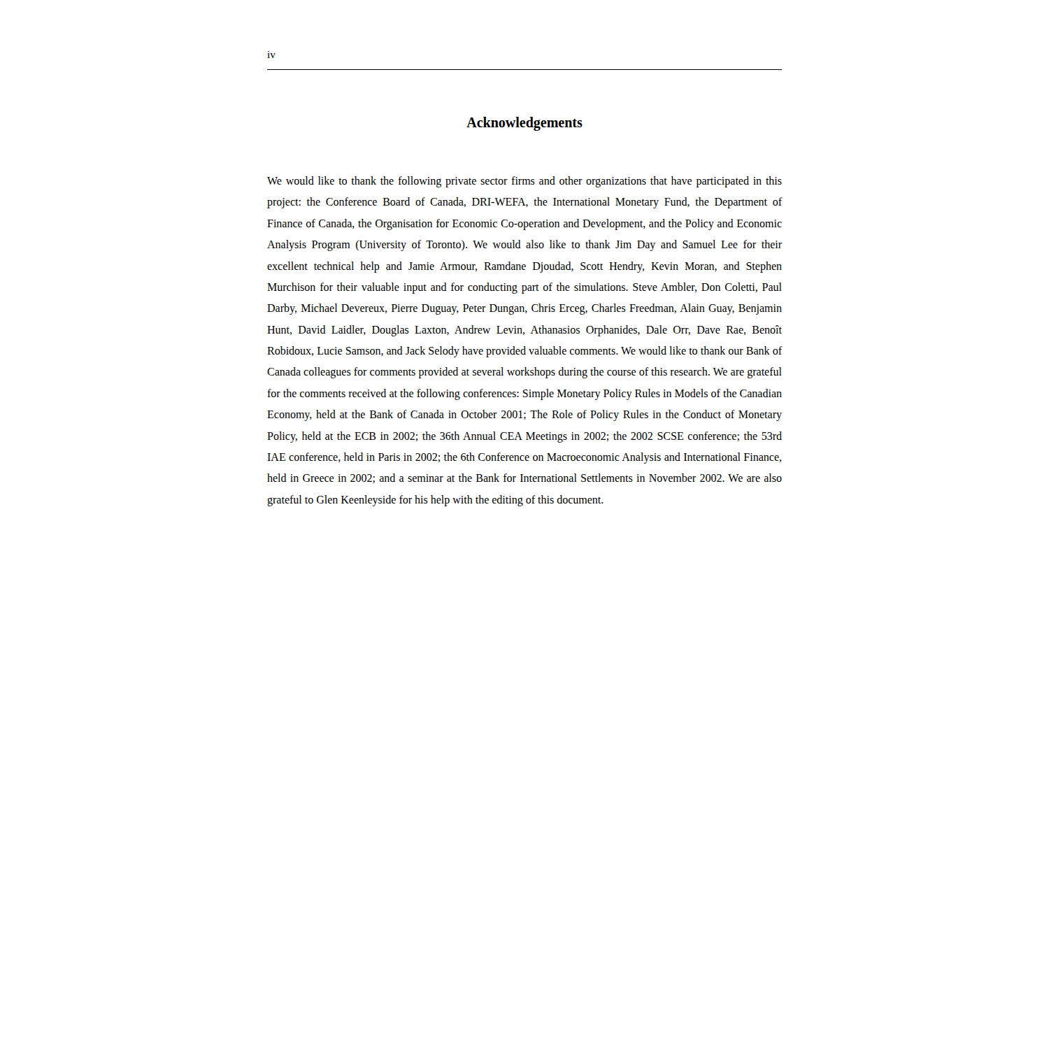iv
Acknowledgements
We would like to thank the following private sector firms and other organizations that have participated in this project: the Conference Board of Canada, DRI-WEFA, the International Monetary Fund, the Department of Finance of Canada, the Organisation for Economic Co-operation and Development, and the Policy and Economic Analysis Program (University of Toronto). We would also like to thank Jim Day and Samuel Lee for their excellent technical help and Jamie Armour, Ramdane Djoudad, Scott Hendry, Kevin Moran, and Stephen Murchison for their valuable input and for conducting part of the simulations. Steve Ambler, Don Coletti, Paul Darby, Michael Devereux, Pierre Duguay, Peter Dungan, Chris Erceg, Charles Freedman, Alain Guay, Benjamin Hunt, David Laidler, Douglas Laxton, Andrew Levin, Athanasios Orphanides, Dale Orr, Dave Rae, Benoît Robidoux, Lucie Samson, and Jack Selody have provided valuable comments. We would like to thank our Bank of Canada colleagues for comments provided at several workshops during the course of this research. We are grateful for the comments received at the following conferences: Simple Monetary Policy Rules in Models of the Canadian Economy, held at the Bank of Canada in October 2001; The Role of Policy Rules in the Conduct of Monetary Policy, held at the ECB in 2002; the 36th Annual CEA Meetings in 2002; the 2002 SCSE conference; the 53rd IAE conference, held in Paris in 2002; the 6th Conference on Macroeconomic Analysis and International Finance, held in Greece in 2002; and a seminar at the Bank for International Settlements in November 2002. We are also grateful to Glen Keenleyside for his help with the editing of this document.